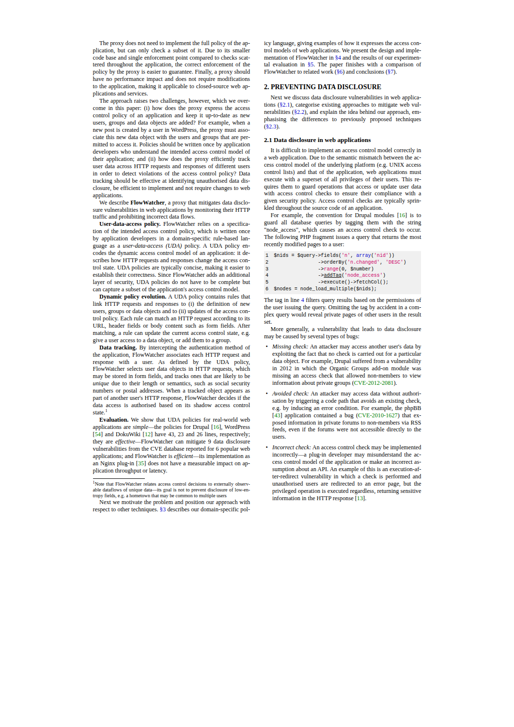The proxy does not need to implement the full policy of the application, but can only check a subset of it. Due to its smaller code base and single enforcement point compared to checks scattered throughout the application, the correct enforcement of the policy by the proxy is easier to guarantee. Finally, a proxy should have no performance impact and does not require modifications to the application, making it applicable to closed-source web applications and services.
The approach raises two challenges, however, which we overcome in this paper: (i) how does the proxy express the access control policy of an application and keep it up-to-date as new users, groups and data objects are added? For example, when a new post is created by a user in WordPress, the proxy must associate this new data object with the users and groups that are permitted to access it. Policies should be written once by application developers who understand the intended access control model of their application; and (ii) how does the proxy efficiently track user data across HTTP requests and responses of different users in order to detect violations of the access control policy? Data tracking should be effective at identifying unauthorised data disclosure, be efficient to implement and not require changes to web applications.
We describe FlowWatcher, a proxy that mitigates data disclosure vulnerabilities in web applications by monitoring their HTTP traffic and prohibiting incorrect data flows.
User-data-access policy. FlowWatcher relies on a specification of the intended access control policy, which is written once by application developers in a domain-specific rule-based language as a user-data-access (UDA) policy. A UDA policy encodes the dynamic access control model of an application: it describes how HTTP requests and responses change the access control state. UDA policies are typically concise, making it easier to establish their correctness. Since FlowWatcher adds an additional layer of security, UDA policies do not have to be complete but can capture a subset of the application's access control model.
Dynamic policy evolution. A UDA policy contains rules that link HTTP requests and responses to (i) the definition of new users, groups or data objects and to (ii) updates of the access control policy. Each rule can match an HTTP request according to its URL, header fields or body content such as form fields. After matching, a rule can update the current access control state, e.g. give a user access to a data object, or add them to a group.
Data tracking. By intercepting the authentication method of the application, FlowWatcher associates each HTTP request and response with a user. As defined by the UDA policy, FlowWatcher selects user data objects in HTTP requests, which may be stored in form fields, and tracks ones that are likely to be unique due to their length or semantics, such as social security numbers or postal addresses. When a tracked object appears as part of another user's HTTP response, FlowWatcher decides if the data access is authorised based on its shadow access control state.1
Evaluation. We show that UDA policies for real-world web applications are simple—the policies for Drupal [16], WordPress [54] and DokuWiki [12] have 43, 23 and 26 lines, respectively; they are effective—FlowWatcher can mitigate 9 data disclosure vulnerabilities from the CVE database reported for 6 popular web applications; and FlowWatcher is efficient—its implementation as an Nginx plug-in [35] does not have a measurable impact on application throughput or latency.
1Note that FlowWatcher relates access control decisions to externally observable dataflows of unique data—its goal is not to prevent disclosure of low-entropy fields, e.g. a hometown that may be common to multiple users
Next we motivate the problem and position our approach with respect to other techniques. §3 describes our domain-specific policy language, giving examples of how it expresses the access control models of web applications. We present the design and implementation of FlowWatcher in §4 and the results of our experimental evaluation in §5. The paper finishes with a comparison of FlowWatcher to related work (§6) and conclusions (§7).
2. PREVENTING DATA DISCLOSURE
Next we discuss data disclosure vulnerabilities in web applications (§2.1), categorise existing approaches to mitigate web vulnerabilities (§2.2), and explain the idea behind our approach, emphasising the differences to previously proposed techniques (§2.3).
2.1 Data disclosure in web applications
It is difficult to implement an access control model correctly in a web application. Due to the semantic mismatch between the access control model of the underlying platform (e.g. UNIX access control lists) and that of the application, web applications must execute with a superset of all privileges of their users. This requires them to guard operations that access or update user data with access control checks to ensure their compliance with a given security policy. Access control checks are typically sprinkled throughout the source code of an application.
For example, the convention for Drupal modules [16] is to guard all database queries by tagging them with the string "node_access", which causes an access control check to occur. The following PHP fragment issues a query that returns the most recently modified pages to a user:
1 $nids = $query->fields('n', array('nid')) 2 ->orderBy('n.changed', 'DESC') 3 ->range(0, $number) 4 ->addTag('node_access') 5 ->execute()->fetchCol(); 6 $nodes = node_load_multiple($nids);
The tag in line 4 filters query results based on the permissions of the user issuing the query. Omitting the tag by accident in a complex query would reveal private pages of other users in the result set.
More generally, a vulnerability that leads to data disclosure may be caused by several types of bugs:
Missing check: An attacker may access another user's data by exploiting the fact that no check is carried out for a particular data object. For example, Drupal suffered from a vulnerability in 2012 in which the Organic Groups add-on module was missing an access check that allowed non-members to view information about private groups (CVE-2012-2081).
Avoided check: An attacker may access data without authorisation by triggering a code path that avoids an existing check, e.g. by inducing an error condition. For example, the phpBB [43] application contained a bug (CVE-2010-1627) that exposed information in private forums to non-members via RSS feeds, even if the forums were not accessible directly to the users.
Incorrect check: An access control check may be implemented incorrectly—a plug-in developer may misunderstand the access control model of the application or make an incorrect assumption about an API. An example of this is an execution-after-redirect vulnerability in which a check is performed and unauthorised users are redirected to an error page, but the privileged operation is executed regardless, returning sensitive information in the HTTP response [13].